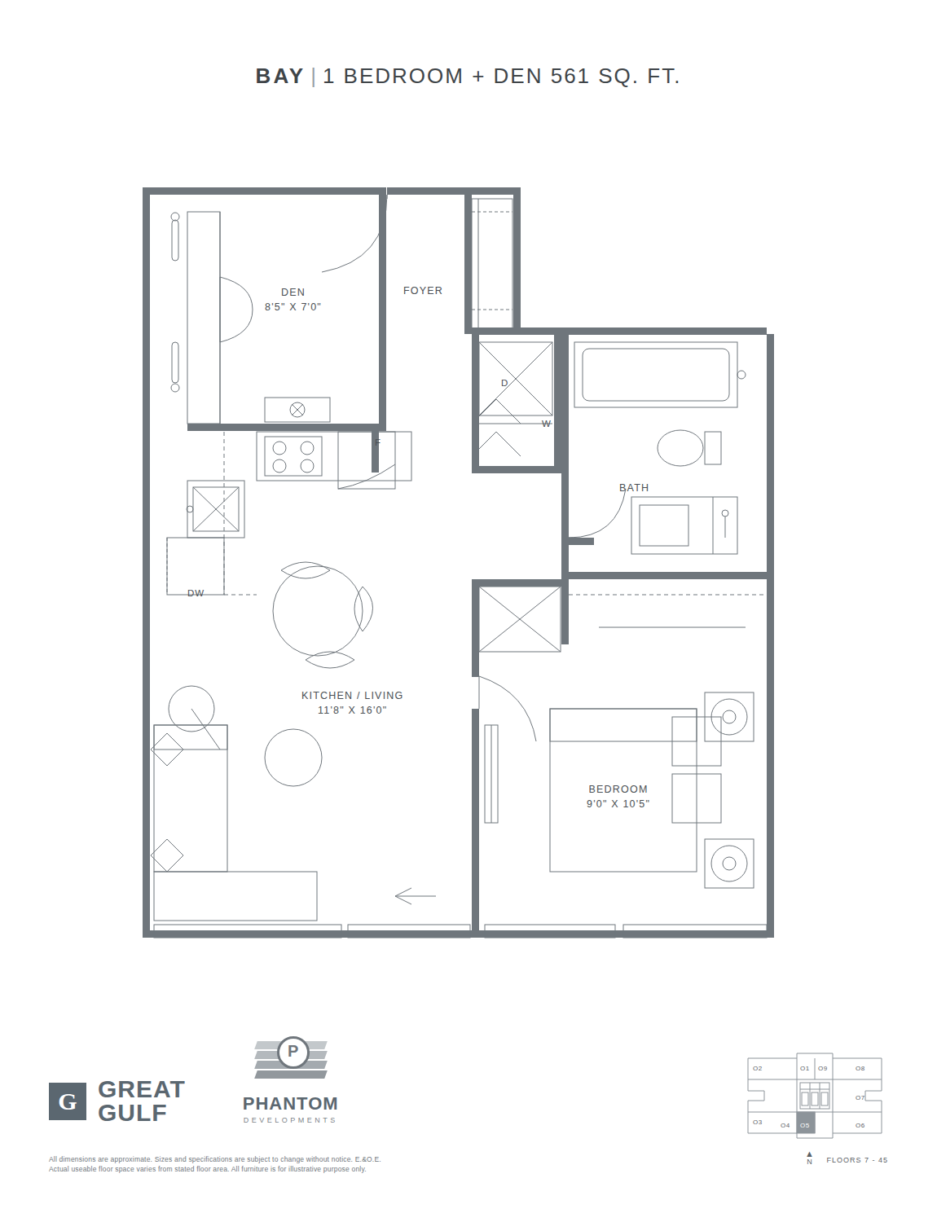BAY|1 BEDROOM + DEN 561 SQ. FT.
DEN
8'5" X 7'0"
FOYER
D
W
BATH
DW
F
KITCHEN / LIVING
11'8" X 16'0"
BEDROOM
9'0" X 10'5"
G
GREAT
GULF
P
PHANTOM
DEVELOPMENTS
All dimensions are approximate. Sizes and specifications are subject to change without notice. E.&O.E.
Actual useable floor space varies from stated floor area. All furniture is for illustrative purpose only.
O2 O1 O9 O8 O7 O3 O4 O5 O6
▲ N
FLOORS 7 - 45